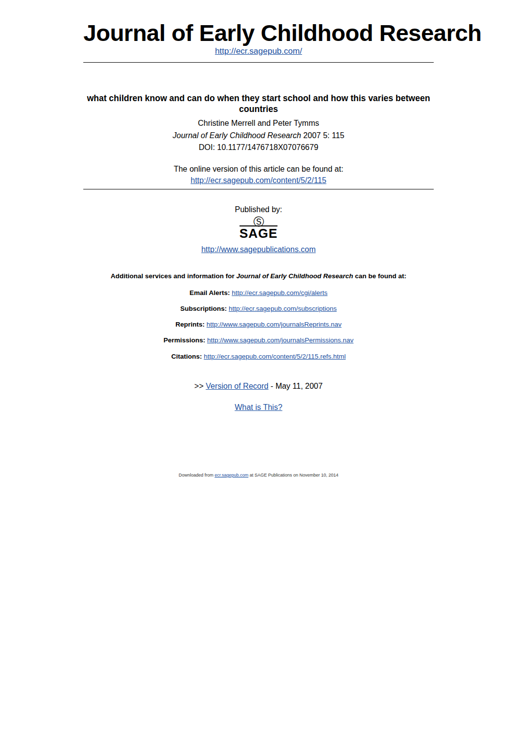Journal of Early Childhood Research
http://ecr.sagepub.com/
what children know and can do when they start school and how this varies between
countries
Christine Merrell and Peter Tymms
Journal of Early Childhood Research 2007 5: 115
DOI: 10.1177/1476718X07076679
The online version of this article can be found at:
http://ecr.sagepub.com/content/5/2/115
Published by:
Ⓢ SAGE
http://www.sagepublications.com
Additional services and information for Journal of Early Childhood Research can be found at:
Email Alerts: http://ecr.sagepub.com/cgi/alerts
Subscriptions: http://ecr.sagepub.com/subscriptions
Reprints: http://www.sagepub.com/journalsReprints.nav
Permissions: http://www.sagepub.com/journalsPermissions.nav
Citations: http://ecr.sagepub.com/content/5/2/115.refs.html
>> Version of Record - May 11, 2007
What is This?
Downloaded from ecr.sagepub.com at SAGE Publications on November 10, 2014